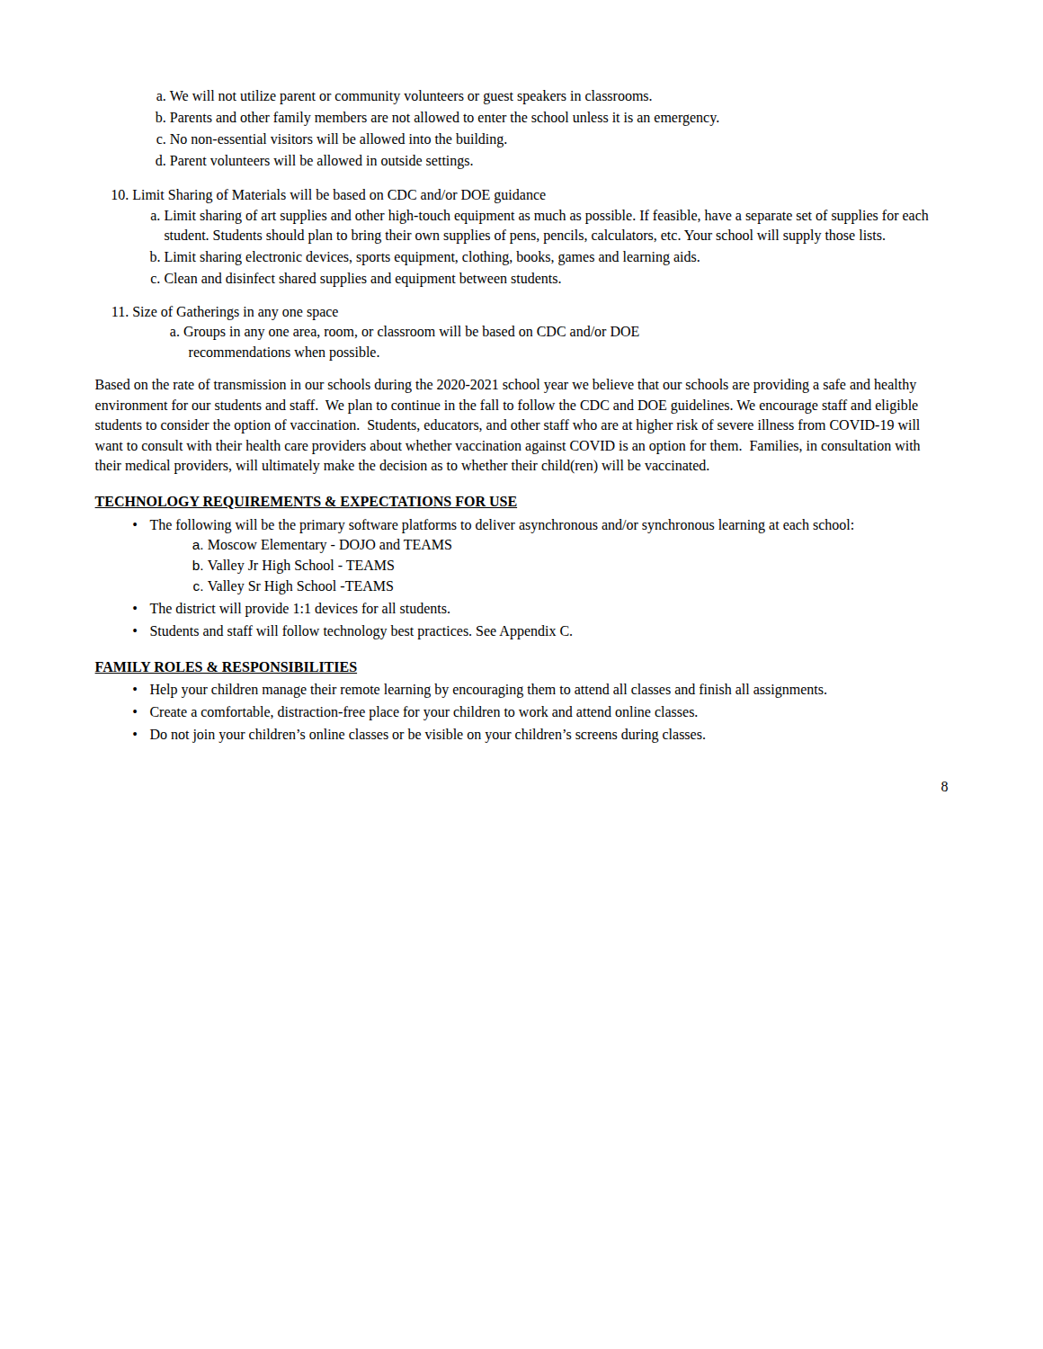We will not utilize parent or community volunteers or guest speakers in classrooms.
Parents and other family members are not allowed to enter the school unless it is an emergency.
No non-essential visitors will be allowed into the building.
Parent volunteers will be allowed in outside settings.
Limit Sharing of Materials will be based on CDC and/or DOE guidance
Limit sharing of art supplies and other high-touch equipment as much as possible. If feasible, have a separate set of supplies for each student. Students should plan to bring their own supplies of pens, pencils, calculators, etc. Your school will supply those lists.
Limit sharing electronic devices, sports equipment, clothing, books, games and learning aids.
Clean and disinfect shared supplies and equipment between students.
Size of Gatherings in any one space
a. Groups in any one area, room, or classroom will be based on CDC and/or DOE
recommendations when possible.
Based on the rate of transmission in our schools during the 2020-2021 school year we believe that our schools are providing a safe and healthy environment for our students and staff. We plan to continue in the fall to follow the CDC and DOE guidelines. We encourage staff and eligible students to consider the option of vaccination. Students, educators, and other staff who are at higher risk of severe illness from COVID-19 will want to consult with their health care providers about whether vaccination against COVID is an option for them. Families, in consultation with their medical providers, will ultimately make the decision as to whether their child(ren) will be vaccinated.
TECHNOLOGY REQUIREMENTS & EXPECTATIONS FOR USE
The following will be the primary software platforms to deliver asynchronous and/or synchronous learning at each school:
Moscow Elementary - DOJO and TEAMS
Valley Jr High School - TEAMS
Valley Sr High School -TEAMS
The district will provide 1:1 devices for all students.
Students and staff will follow technology best practices. See Appendix C.
FAMILY ROLES & RESPONSIBILITIES
Help your children manage their remote learning by encouraging them to attend all classes and finish all assignments.
Create a comfortable, distraction-free place for your children to work and attend online classes.
Do not join your children’s online classes or be visible on your children’s screens during classes.
8